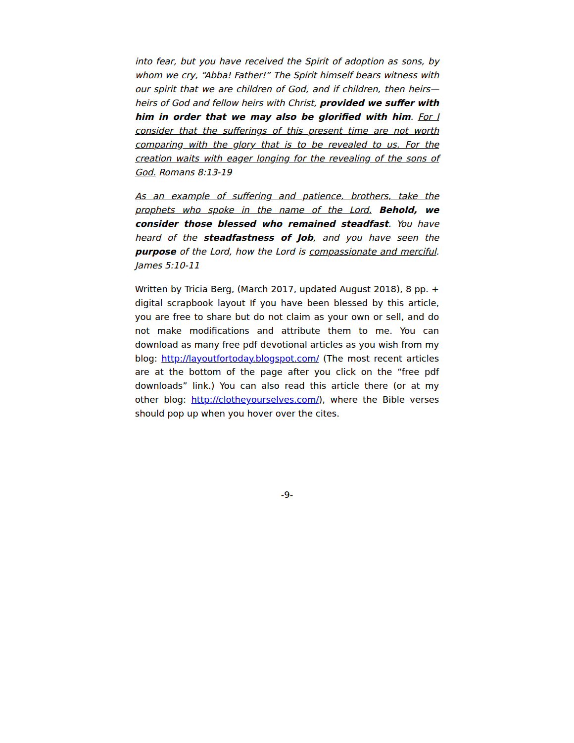into fear, but you have received the Spirit of adoption as sons, by whom we cry, “Abba! Father!” The Spirit himself bears witness with our spirit that we are children of God, and if children, then heirs—heirs of God and fellow heirs with Christ, provided we suffer with him in order that we may also be glorified with him. For I consider that the sufferings of this present time are not worth comparing with the glory that is to be revealed to us. For the creation waits with eager longing for the revealing of the sons of God. Romans 8:13-19
As an example of suffering and patience, brothers, take the prophets who spoke in the name of the Lord. Behold, we consider those blessed who remained steadfast. You have heard of the steadfastness of Job, and you have seen the purpose of the Lord, how the Lord is compassionate and merciful. James 5:10-11
Written by Tricia Berg, (March 2017, updated August 2018), 8 pp. + digital scrapbook layout If you have been blessed by this article, you are free to share but do not claim as your own or sell, and do not make modifications and attribute them to me. You can download as many free pdf devotional articles as you wish from my blog: http://layoutfortoday.blogspot.com/ (The most recent articles are at the bottom of the page after you click on the “free pdf downloads” link.) You can also read this article there (or at my other blog: http://clotheyourselves.com/), where the Bible verses should pop up when you hover over the cites.
-9-